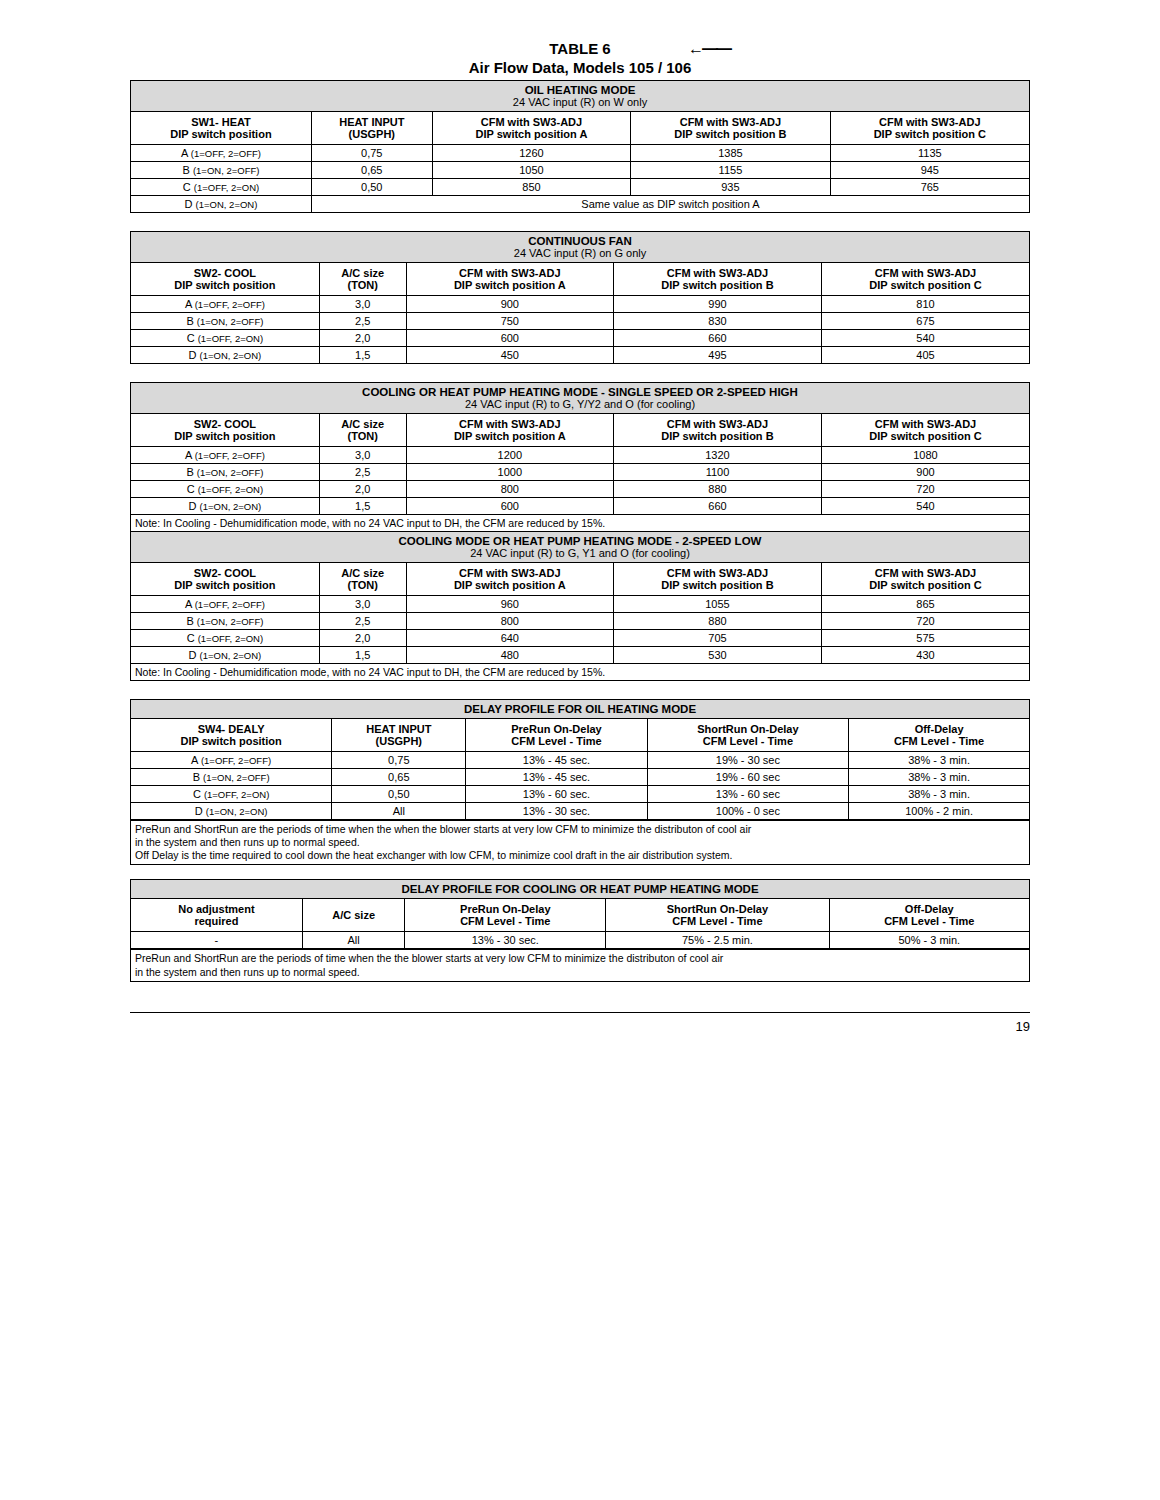TABLE 6 ←——
Air Flow Data, Models 105 / 106
| OIL HEATING MODE 24 VAC input (R) on W only |
| SW1- HEAT DIP switch position | HEAT INPUT (USGPH) | CFM with SW3-ADJ DIP switch position A | CFM with SW3-ADJ DIP switch position B | CFM with SW3-ADJ DIP switch position C |
| A (1=OFF, 2=OFF) | 0,75 | 1260 | 1385 | 1135 |
| B (1=ON, 2=OFF) | 0,65 | 1050 | 1155 | 945 |
| C (1=OFF, 2=ON) | 0,50 | 850 | 935 | 765 |
| D (1=ON, 2=ON) | Same value as DIP switch position A |
| CONTINUOUS FAN 24 VAC input (R) on G only |
| SW2- COOL DIP switch position | A/C size (TON) | CFM with SW3-ADJ DIP switch position A | CFM with SW3-ADJ DIP switch position B | CFM with SW3-ADJ DIP switch position C |
| A (1=OFF, 2=OFF) | 3,0 | 900 | 990 | 810 |
| B (1=ON, 2=OFF) | 2,5 | 750 | 830 | 675 |
| C (1=OFF, 2=ON) | 2,0 | 600 | 660 | 540 |
| D (1=ON, 2=ON) | 1,5 | 450 | 495 | 405 |
| COOLING OR HEAT PUMP HEATING MODE - SINGLE SPEED OR 2-SPEED HIGH 24 VAC input (R) to G, Y/Y2 and O (for cooling) |
| SW2- COOL DIP switch position | A/C size (TON) | CFM with SW3-ADJ DIP switch position A | CFM with SW3-ADJ DIP switch position B | CFM with SW3-ADJ DIP switch position C |
| A (1=OFF, 2=OFF) | 3,0 | 1200 | 1320 | 1080 |
| B (1=ON, 2=OFF) | 2,5 | 1000 | 1100 | 900 |
| C (1=OFF, 2=ON) | 2,0 | 800 | 880 | 720 |
| D (1=ON, 2=ON) | 1,5 | 600 | 660 | 540 |
| Note: In Cooling - Dehumidification mode, with no 24 VAC input to DH, the CFM are reduced by 15%. |
| COOLING MODE OR HEAT PUMP HEATING MODE - 2-SPEED LOW 24 VAC input (R) to G, Y1 and O (for cooling) |
| SW2- COOL DIP switch position | A/C size (TON) | CFM with SW3-ADJ DIP switch position A | CFM with SW3-ADJ DIP switch position B | CFM with SW3-ADJ DIP switch position C |
| A (1=OFF, 2=OFF) | 3,0 | 960 | 1055 | 865 |
| B (1=ON, 2=OFF) | 2,5 | 800 | 880 | 720 |
| C (1=OFF, 2=ON) | 2,0 | 640 | 705 | 575 |
| D (1=ON, 2=ON) | 1,5 | 480 | 530 | 430 |
| Note: In Cooling - Dehumidification mode, with no 24 VAC input to DH, the CFM are reduced by 15%. |
| DELAY PROFILE FOR OIL HEATING MODE |
| SW4- DEALY DIP switch position | HEAT INPUT (USGPH) | PreRun On-Delay CFM Level - Time | ShortRun On-Delay CFM Level - Time | Off-Delay CFM Level - Time |
| A (1=OFF, 2=OFF) | 0,75 | 13% - 45 sec. | 19% - 30 sec | 38% - 3 min. |
| B (1=ON, 2=OFF) | 0,65 | 13% - 45 sec. | 19% - 60 sec | 38% - 3 min. |
| C (1=OFF, 2=ON) | 0,50 | 13% - 60 sec. | 13% - 60 sec | 38% - 3 min. |
| D (1=ON, 2=ON) | All | 13% - 30 sec. | 100% - 0 sec | 100% - 2 min. |
PreRun and ShortRun are the periods of time when the when the blower starts at very low CFM to minimize the distributon of cool air
in the system and then runs up to normal speed.
Off Delay is the time required to cool down the heat exchanger with low CFM, to minimize cool draft in the air distribution system.
| DELAY PROFILE FOR COOLING OR HEAT PUMP HEATING MODE |
| No adjustment required | A/C size | PreRun On-Delay CFM Level - Time | ShortRun On-Delay CFM Level - Time | Off-Delay CFM Level - Time |
| - | All | 13% - 30 sec. | 75% - 2.5 min. | 50% - 3 min. |
PreRun and ShortRun are the periods of time when the the blower starts at very low CFM to minimize the distributon of cool air
in the system and then runs up to normal speed.
19